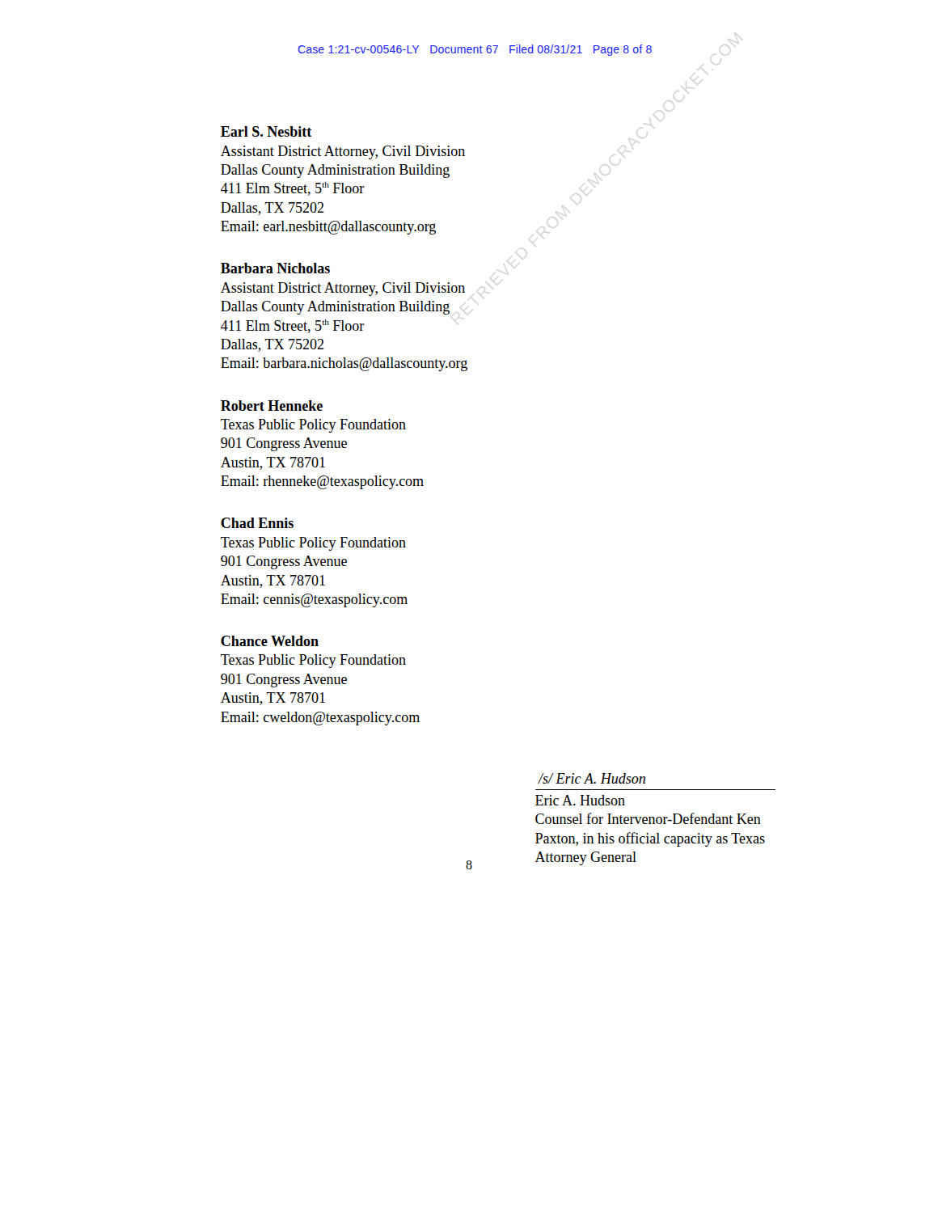Case 1:21-cv-00546-LY Document 67 Filed 08/31/21 Page 8 of 8
RETRIEVED FROM DEMOCRACYDOCKET.COM
Earl S. Nesbitt
Assistant District Attorney, Civil Division
Dallas County Administration Building
411 Elm Street, 5th Floor
Dallas, TX 75202
Email: earl.nesbitt@dallascounty.org
Barbara Nicholas
Assistant District Attorney, Civil Division
Dallas County Administration Building
411 Elm Street, 5th Floor
Dallas, TX 75202
Email: barbara.nicholas@dallascounty.org
Robert Henneke
Texas Public Policy Foundation
901 Congress Avenue
Austin, TX 78701
Email: rhenneke@texaspolicy.com
Chad Ennis
Texas Public Policy Foundation
901 Congress Avenue
Austin, TX 78701
Email: cennis@texaspolicy.com
Chance Weldon
Texas Public Policy Foundation
901 Congress Avenue
Austin, TX 78701
Email: cweldon@texaspolicy.com
/s/ Eric A. Hudson
Eric A. Hudson
Counsel for Intervenor-Defendant Ken
Paxton, in his official capacity as Texas
Attorney General
8